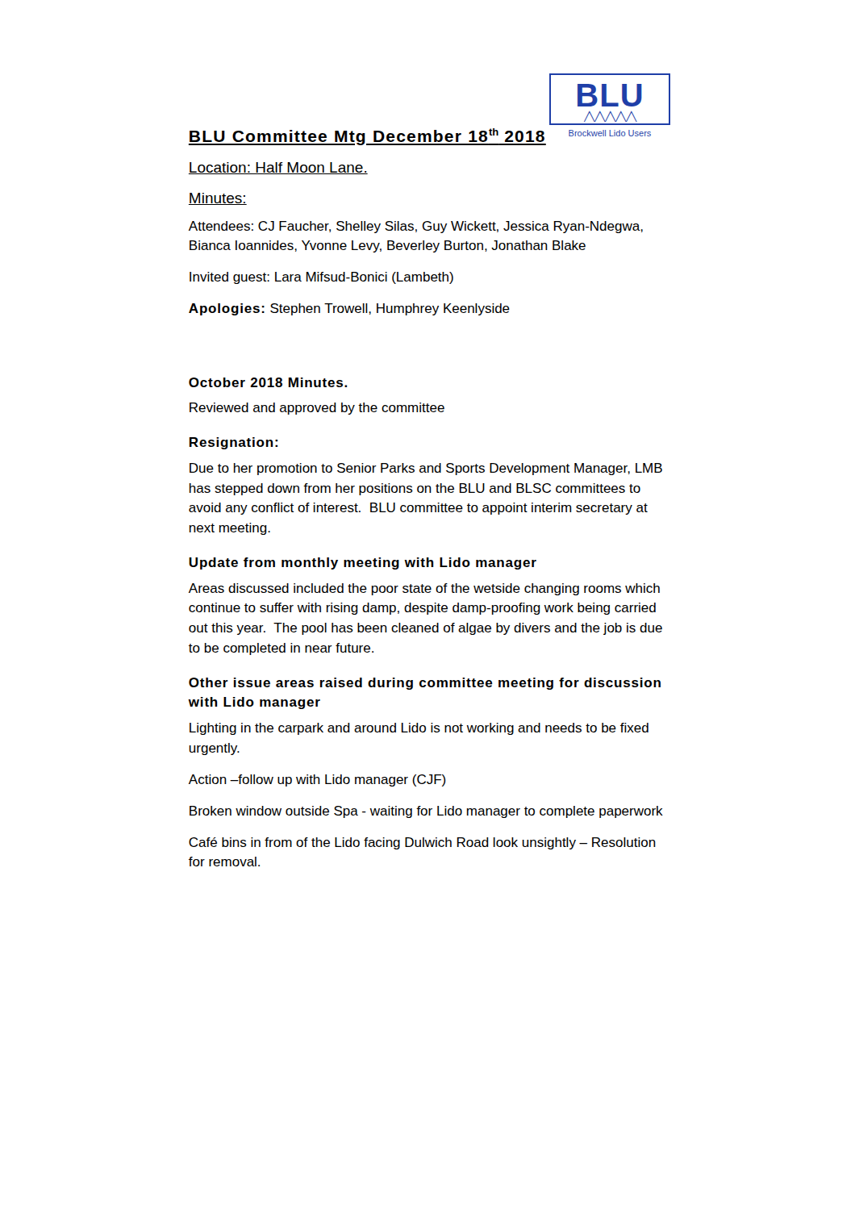BLU
△△△△△
Brockwell Lido Users
BLU Committee Mtg December 18th 2018
Location: Half Moon Lane.
Minutes:
Attendees: CJ Faucher, Shelley Silas, Guy Wickett, Jessica Ryan-Ndegwa, Bianca Ioannides, Yvonne Levy, Beverley Burton, Jonathan Blake
Invited guest: Lara Mifsud-Bonici (Lambeth)
Apologies: Stephen Trowell, Humphrey Keenlyside
October 2018 Minutes.
Reviewed and approved by the committee
Resignation:
Due to her promotion to Senior Parks and Sports Development Manager, LMB has stepped down from her positions on the BLU and BLSC committees to avoid any conflict of interest. BLU committee to appoint interim secretary at next meeting.
Update from monthly meeting with Lido manager
Areas discussed included the poor state of the wetside changing rooms which continue to suffer with rising damp, despite damp-proofing work being carried out this year. The pool has been cleaned of algae by divers and the job is due to be completed in near future.
Other issue areas raised during committee meeting for discussion with Lido manager
Lighting in the carpark and around Lido is not working and needs to be fixed urgently.
Action –follow up with Lido manager (CJF)
Broken window outside Spa - waiting for Lido manager to complete paperwork
Café bins in from of the Lido facing Dulwich Road look unsightly – Resolution for removal.